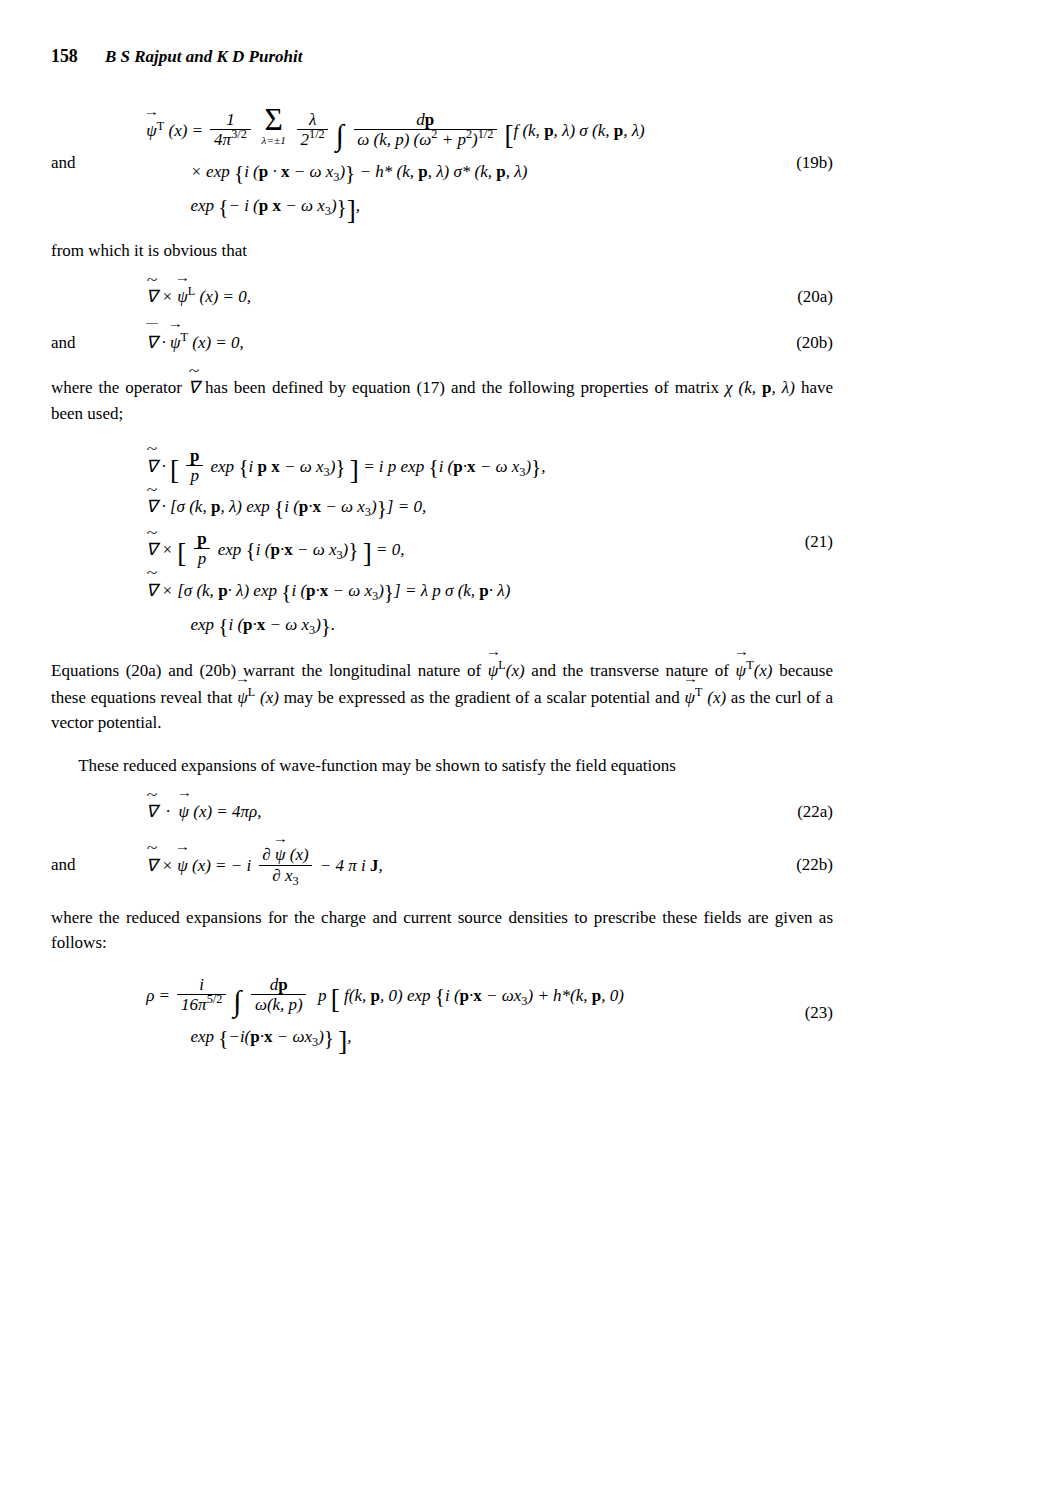158 B S Rajput and K D Purohit
and
ψT (x) = 14π3/2 Σλ=±1 λ 21/2 ∫ dp ω (k, p) (ω2 + p2)1/2 [f (k, p, λ) σ (k, p, λ)
× exp {i (p · x − ω x3)} − h* (k, p, λ) σ* (k, p, λ)
exp {− i (p x − ω x3)}],
(19b)
from which it is obvious that
∇ × ψL (x) = 0,
(20a)
and
∇ · ψT (x) = 0,
(20b)
where the operator ∇ has been defined by equation (17) and the following properties of matrix χ (k, p, λ) have been used;
∇ · [ pp exp {i p x − ω x3)} ] = i p exp {i (p·x − ω x3)},
∇ · [σ (k, p, λ) exp {i (p·x − ω x3)}] = 0,
∇ × [ pp exp {i (p·x − ω x3)} ] = 0,
∇ × [σ (k, p· λ) exp {i (p·x − ω x3)}] = λ p σ (k, p· λ)
exp {i (p·x − ω x3)}.
(21)
Equations (20a) and (20b) warrant the longitudinal nature of ψL(x) and the transverse nature of ψT(x) because these equations reveal that ψL (x) may be expressed as the gradient of a scalar potential and ψT (x) as the curl of a vector potential.
These reduced expansions of wave-function may be shown to satisfy the field equations
∇ · ψ (x) = 4πρ,
(22a)
and
∇ × ψ (x) = − i ∂ ψ (x)∂ x3 − 4 π i J,
(22b)
where the reduced expansions for the charge and current source densities to prescribe these fields are given as follows:
ρ = i 16π5/2 ∫ dp ω(k, p) p [ f(k, p, 0) exp {i (p·x − ωx3) + h*(k, p, 0)
exp {−i(p·x − ωx3)} ],
(23)